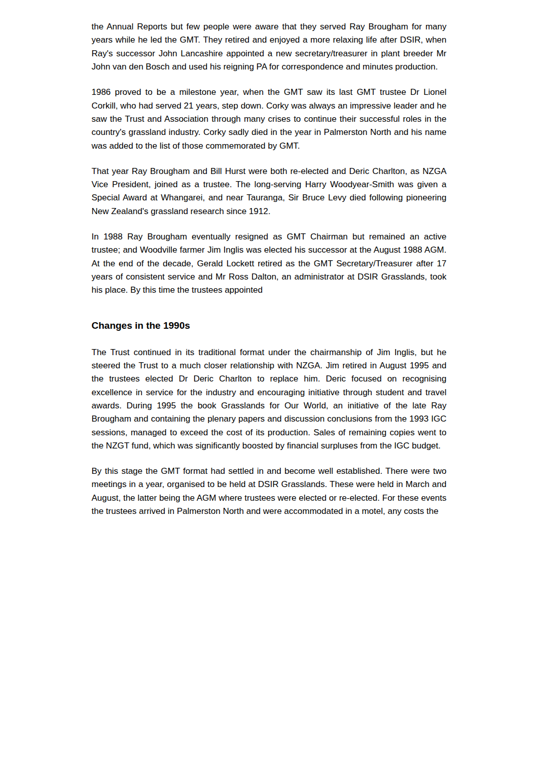the Annual Reports but few people were aware that they served Ray Brougham for many years while he led the GMT. They retired and enjoyed a more relaxing life after DSIR, when Ray's successor John Lancashire appointed a new secretary/treasurer in plant breeder Mr John van den Bosch and used his reigning PA for correspondence and minutes production.
1986 proved to be a milestone year, when the GMT saw its last GMT trustee Dr Lionel Corkill, who had served 21 years, step down. Corky was always an impressive leader and he saw the Trust and Association through many crises to continue their successful roles in the country's grassland industry. Corky sadly died in the year in Palmerston North and his name was added to the list of those commemorated by GMT.
That year Ray Brougham and Bill Hurst were both re-elected and Deric Charlton, as NZGA Vice President, joined as a trustee. The long-serving Harry Woodyear-Smith was given a Special Award at Whangarei, and near Tauranga, Sir Bruce Levy died following pioneering New Zealand's grassland research since 1912.
In 1988 Ray Brougham eventually resigned as GMT Chairman but remained an active trustee; and Woodville farmer Jim Inglis was elected his successor at the August 1988 AGM. At the end of the decade, Gerald Lockett retired as the GMT Secretary/Treasurer after 17 years of consistent service and Mr Ross Dalton, an administrator at DSIR Grasslands, took his place. By this time the trustees appointed
Changes in the 1990s
The Trust continued in its traditional format under the chairmanship of Jim Inglis, but he steered the Trust to a much closer relationship with NZGA. Jim retired in August 1995 and the trustees elected Dr Deric Charlton to replace him. Deric focused on recognising excellence in service for the industry and encouraging initiative through student and travel awards. During 1995 the book Grasslands for Our World, an initiative of the late Ray Brougham and containing the plenary papers and discussion conclusions from the 1993 IGC sessions, managed to exceed the cost of its production. Sales of remaining copies went to the NZGT fund, which was significantly boosted by financial surpluses from the IGC budget.
By this stage the GMT format had settled in and become well established. There were two meetings in a year, organised to be held at DSIR Grasslands. These were held in March and August, the latter being the AGM where trustees were elected or re-elected. For these events the trustees arrived in Palmerston North and were accommodated in a motel, any costs the